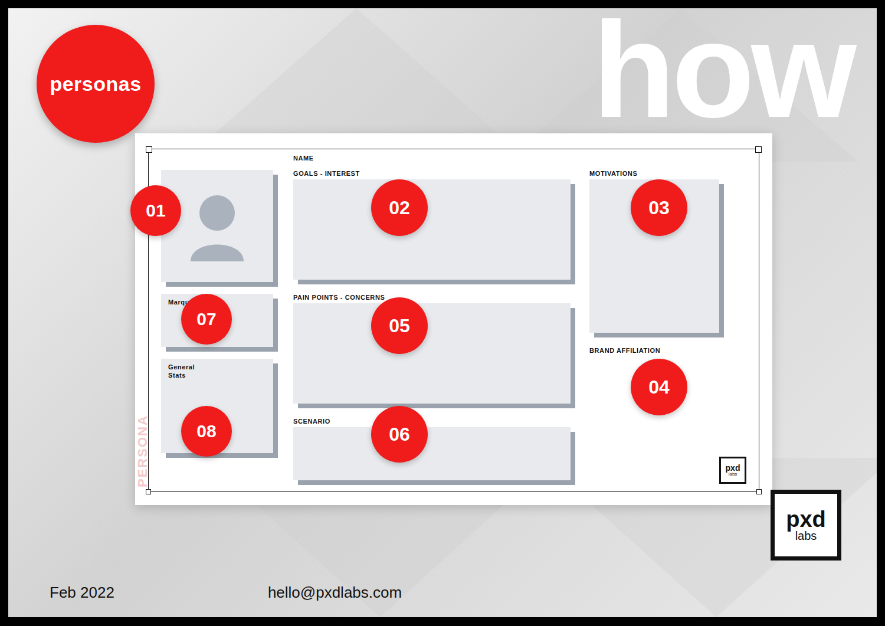how
personas
PERSONA
PERSONA
01
Marquee
07
General
Stats
08
NAME
GOALS - INTEREST
02
PAIN POINTS - CONCERNS
05
SCENARIO
06
MOTIVATIONS
03
BRAND AFFILIATION
04
pxd labs
pxd labs
Feb 2022 hello@pxdlabs.com